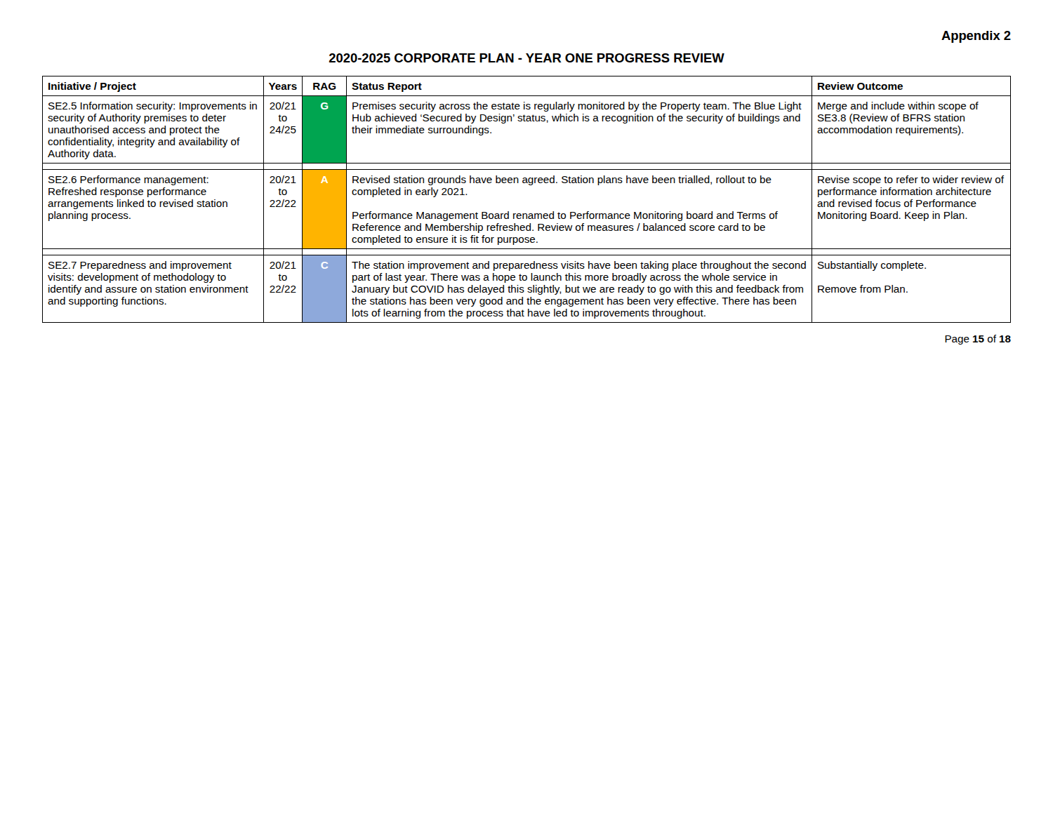Appendix 2
2020-2025 CORPORATE PLAN - YEAR ONE PROGRESS REVIEW
| Initiative / Project | Years | RAG | Status Report | Review Outcome |
| --- | --- | --- | --- | --- |
| SE2.5 Information security: Improvements in security of Authority premises to deter unauthorised access and protect the confidentiality, integrity and availability of Authority data. | 20/21 to 24/25 | G | Premises security across the estate is regularly monitored by the Property team. The Blue Light Hub achieved ‘Secured by Design’ status, which is a recognition of the security of buildings and their immediate surroundings. | Merge and include within scope of SE3.8 (Review of BFRS station accommodation requirements). |
| SE2.6 Performance management: Refreshed response performance arrangements linked to revised station planning process. | 20/21 to 22/22 | A | Revised station grounds have been agreed. Station plans have been trialled, rollout to be completed in early 2021. Performance Management Board renamed to Performance Monitoring board and Terms of Reference and Membership refreshed. Review of measures / balanced score card to be completed to ensure it is fit for purpose. | Revise scope to refer to wider review of performance information architecture and revised focus of Performance Monitoring Board. Keep in Plan. |
| SE2.7 Preparedness and improvement visits: development of methodology to identify and assure on station environment and supporting functions. | 20/21 to 22/22 | C | The station improvement and preparedness visits have been taking place throughout the second part of last year. There was a hope to launch this more broadly across the whole service in January but COVID has delayed this slightly, but we are ready to go with this and feedback from the stations has been very good and the engagement has been very effective. There has been lots of learning from the process that have led to improvements throughout. | Substantially complete. Remove from Plan. |
Page 15 of 18